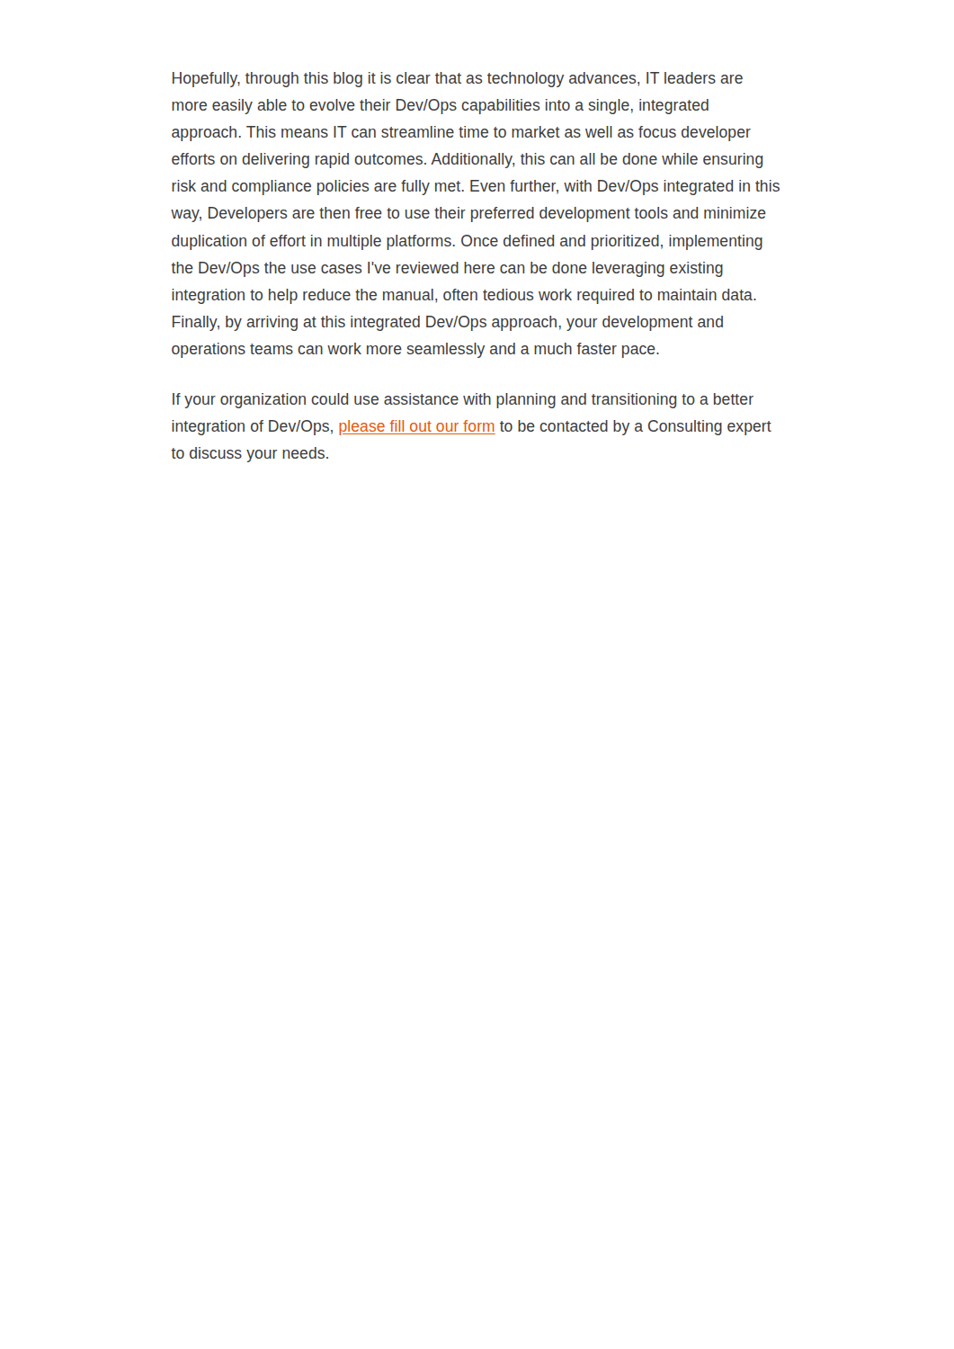Hopefully, through this blog it is clear that as technology advances, IT leaders are more easily able to evolve their Dev/Ops capabilities into a single, integrated approach. This means IT can streamline time to market as well as focus developer efforts on delivering rapid outcomes. Additionally, this can all be done while ensuring risk and compliance policies are fully met. Even further, with Dev/Ops integrated in this way, Developers are then free to use their preferred development tools and minimize duplication of effort in multiple platforms. Once defined and prioritized, implementing the Dev/Ops the use cases I've reviewed here can be done leveraging existing integration to help reduce the manual, often tedious work required to maintain data. Finally, by arriving at this integrated Dev/Ops approach, your development and operations teams can work more seamlessly and a much faster pace.
If your organization could use assistance with planning and transitioning to a better integration of Dev/Ops, please fill out our form to be contacted by a Consulting expert to discuss your needs.